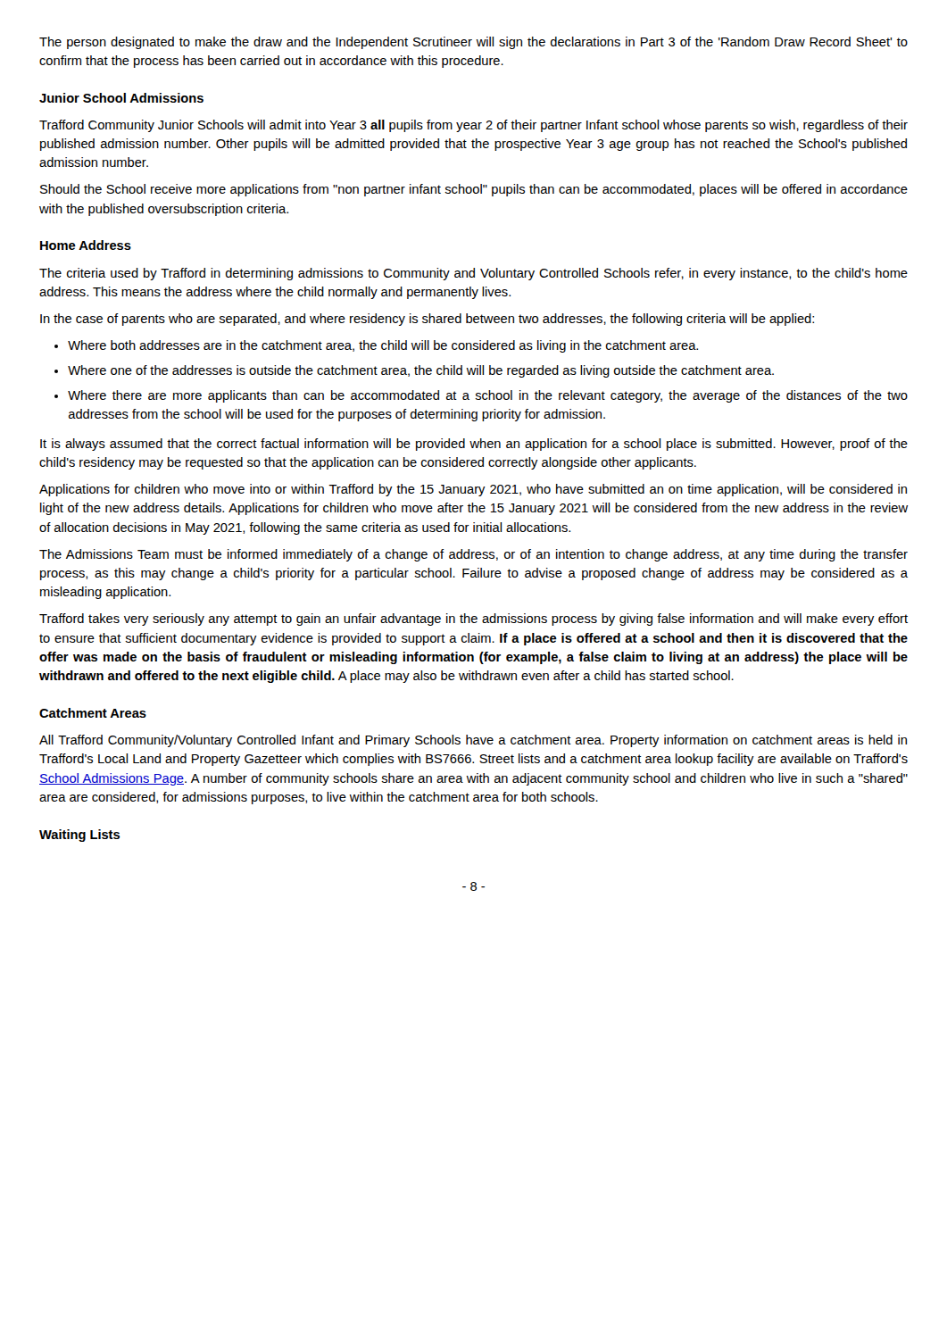The person designated to make the draw and the Independent Scrutineer will sign the declarations in Part 3 of the 'Random Draw Record Sheet' to confirm that the process has been carried out in accordance with this procedure.
Junior School Admissions
Trafford Community Junior Schools will admit into Year 3 all pupils from year 2 of their partner Infant school whose parents so wish, regardless of their published admission number. Other pupils will be admitted provided that the prospective Year 3 age group has not reached the School's published admission number.
Should the School receive more applications from "non partner infant school" pupils than can be accommodated, places will be offered in accordance with the published oversubscription criteria.
Home Address
The criteria used by Trafford in determining admissions to Community and Voluntary Controlled Schools refer, in every instance, to the child's home address. This means the address where the child normally and permanently lives.
In the case of parents who are separated, and where residency is shared between two addresses, the following criteria will be applied:
Where both addresses are in the catchment area, the child will be considered as living in the catchment area.
Where one of the addresses is outside the catchment area, the child will be regarded as living outside the catchment area.
Where there are more applicants than can be accommodated at a school in the relevant category, the average of the distances of the two addresses from the school will be used for the purposes of determining priority for admission.
It is always assumed that the correct factual information will be provided when an application for a school place is submitted. However, proof of the child's residency may be requested so that the application can be considered correctly alongside other applicants.
Applications for children who move into or within Trafford by the 15 January 2021, who have submitted an on time application, will be considered in light of the new address details. Applications for children who move after the 15 January 2021 will be considered from the new address in the review of allocation decisions in May 2021, following the same criteria as used for initial allocations.
The Admissions Team must be informed immediately of a change of address, or of an intention to change address, at any time during the transfer process, as this may change a child's priority for a particular school. Failure to advise a proposed change of address may be considered as a misleading application.
Trafford takes very seriously any attempt to gain an unfair advantage in the admissions process by giving false information and will make every effort to ensure that sufficient documentary evidence is provided to support a claim. If a place is offered at a school and then it is discovered that the offer was made on the basis of fraudulent or misleading information (for example, a false claim to living at an address) the place will be withdrawn and offered to the next eligible child. A place may also be withdrawn even after a child has started school.
Catchment Areas
All Trafford Community/Voluntary Controlled Infant and Primary Schools have a catchment area. Property information on catchment areas is held in Trafford's Local Land and Property Gazetteer which complies with BS7666. Street lists and a catchment area lookup facility are available on Trafford's School Admissions Page. A number of community schools share an area with an adjacent community school and children who live in such a "shared" area are considered, for admissions purposes, to live within the catchment area for both schools.
Waiting Lists
- 8 -